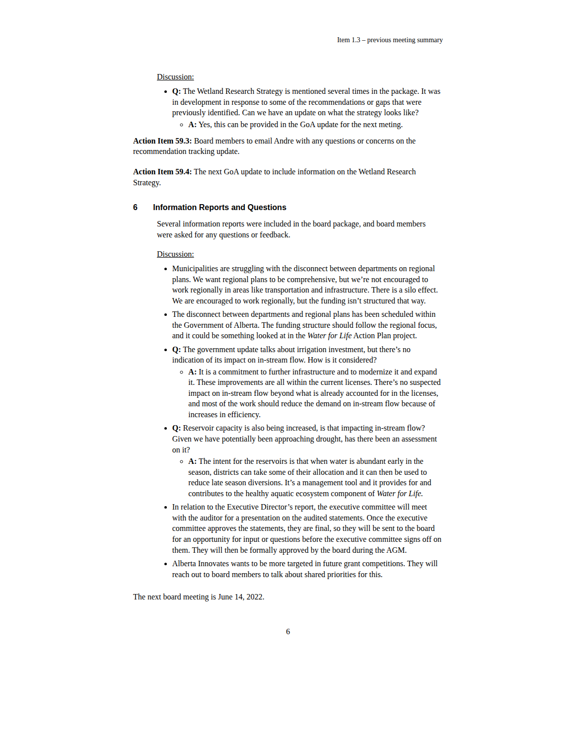Item 1.3 – previous meeting summary
Discussion:
Q: The Wetland Research Strategy is mentioned several times in the package. It was in development in response to some of the recommendations or gaps that were previously identified. Can we have an update on what the strategy looks like?
A: Yes, this can be provided in the GoA update for the next meting.
Action Item 59.3: Board members to email Andre with any questions or concerns on the recommendation tracking update.
Action Item 59.4: The next GoA update to include information on the Wetland Research Strategy.
6 Information Reports and Questions
Several information reports were included in the board package, and board members were asked for any questions or feedback.
Discussion:
Municipalities are struggling with the disconnect between departments on regional plans. We want regional plans to be comprehensive, but we’re not encouraged to work regionally in areas like transportation and infrastructure. There is a silo effect. We are encouraged to work regionally, but the funding isn’t structured that way.
The disconnect between departments and regional plans has been scheduled within the Government of Alberta. The funding structure should follow the regional focus, and it could be something looked at in the Water for Life Action Plan project.
Q: The government update talks about irrigation investment, but there’s no indication of its impact on in-stream flow. How is it considered?
A: It is a commitment to further infrastructure and to modernize it and expand it. These improvements are all within the current licenses. There’s no suspected impact on in-stream flow beyond what is already accounted for in the licenses, and most of the work should reduce the demand on in-stream flow because of increases in efficiency.
Q: Reservoir capacity is also being increased, is that impacting in-stream flow? Given we have potentially been approaching drought, has there been an assessment on it?
A: The intent for the reservoirs is that when water is abundant early in the season, districts can take some of their allocation and it can then be used to reduce late season diversions. It’s a management tool and it provides for and contributes to the healthy aquatic ecosystem component of Water for Life.
In relation to the Executive Director’s report, the executive committee will meet with the auditor for a presentation on the audited statements. Once the executive committee approves the statements, they are final, so they will be sent to the board for an opportunity for input or questions before the executive committee signs off on them. They will then be formally approved by the board during the AGM.
Alberta Innovates wants to be more targeted in future grant competitions. They will reach out to board members to talk about shared priorities for this.
The next board meeting is June 14, 2022.
6